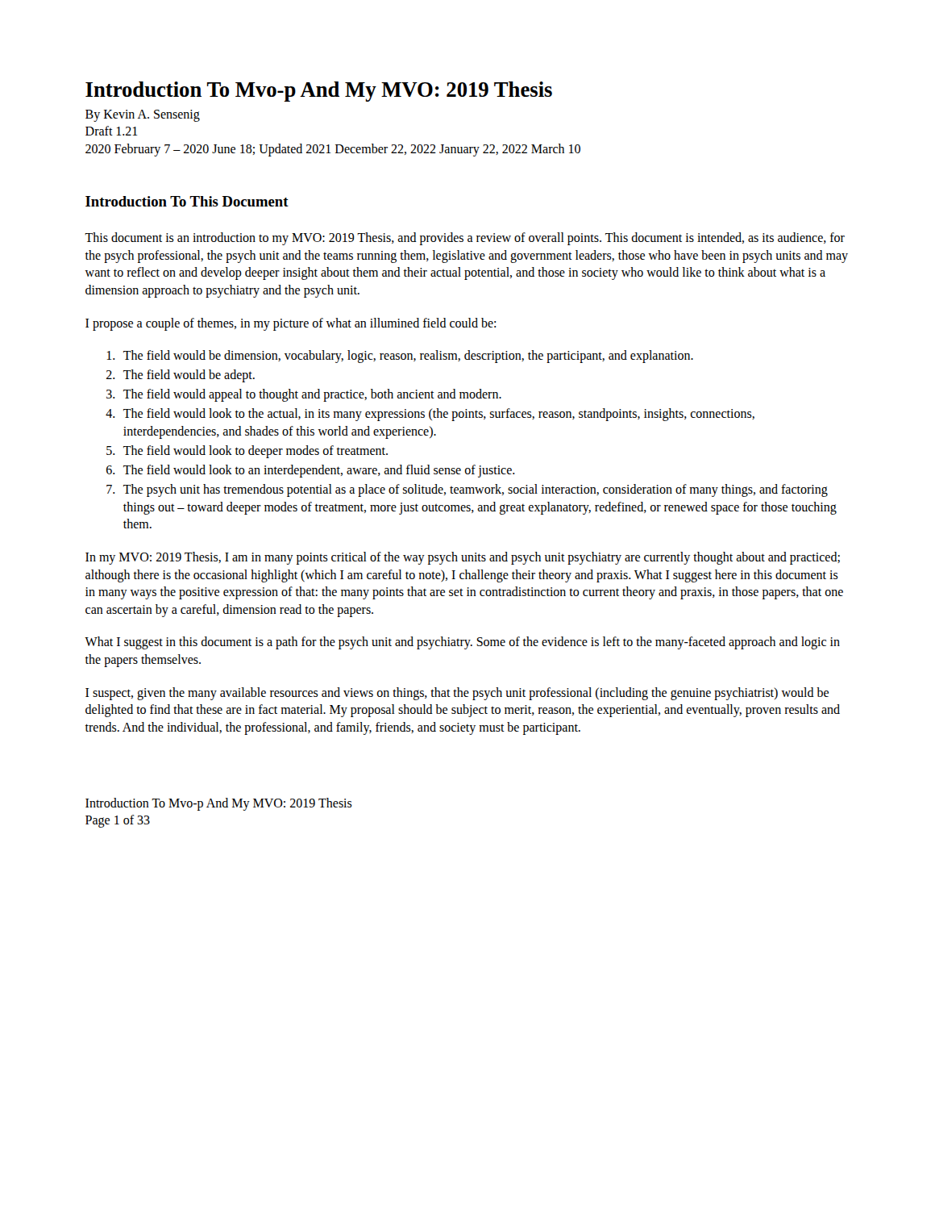Introduction To Mvo-p And My MVO: 2019 Thesis
By Kevin A. Sensenig
Draft 1.21
2020 February 7 – 2020 June 18; Updated 2021 December 22, 2022 January 22, 2022 March 10
Introduction To This Document
This document is an introduction to my MVO: 2019 Thesis, and provides a review of overall points. This document is intended, as its audience, for the psych professional, the psych unit and the teams running them, legislative and government leaders, those who have been in psych units and may want to reflect on and develop deeper insight about them and their actual potential, and those in society who would like to think about what is a dimension approach to psychiatry and the psych unit.
I propose a couple of themes, in my picture of what an illumined field could be:
The field would be dimension, vocabulary, logic, reason, realism, description, the participant, and explanation.
The field would be adept.
The field would appeal to thought and practice, both ancient and modern.
The field would look to the actual, in its many expressions (the points, surfaces, reason, standpoints, insights, connections, interdependencies, and shades of this world and experience).
The field would look to deeper modes of treatment.
The field would look to an interdependent, aware, and fluid sense of justice.
The psych unit has tremendous potential as a place of solitude, teamwork, social interaction, consideration of many things, and factoring things out – toward deeper modes of treatment, more just outcomes, and great explanatory, redefined, or renewed space for those touching them.
In my MVO: 2019 Thesis, I am in many points critical of the way psych units and psych unit psychiatry are currently thought about and practiced; although there is the occasional highlight (which I am careful to note), I challenge their theory and praxis. What I suggest here in this document is in many ways the positive expression of that: the many points that are set in contradistinction to current theory and praxis, in those papers, that one can ascertain by a careful, dimension read to the papers.
What I suggest in this document is a path for the psych unit and psychiatry. Some of the evidence is left to the many-faceted approach and logic in the papers themselves.
I suspect, given the many available resources and views on things, that the psych unit professional (including the genuine psychiatrist) would be delighted to find that these are in fact material. My proposal should be subject to merit, reason, the experiential, and eventually, proven results and trends. And the individual, the professional, and family, friends, and society must be participant.
Introduction To Mvo-p And My MVO: 2019 Thesis
Page 1 of 33